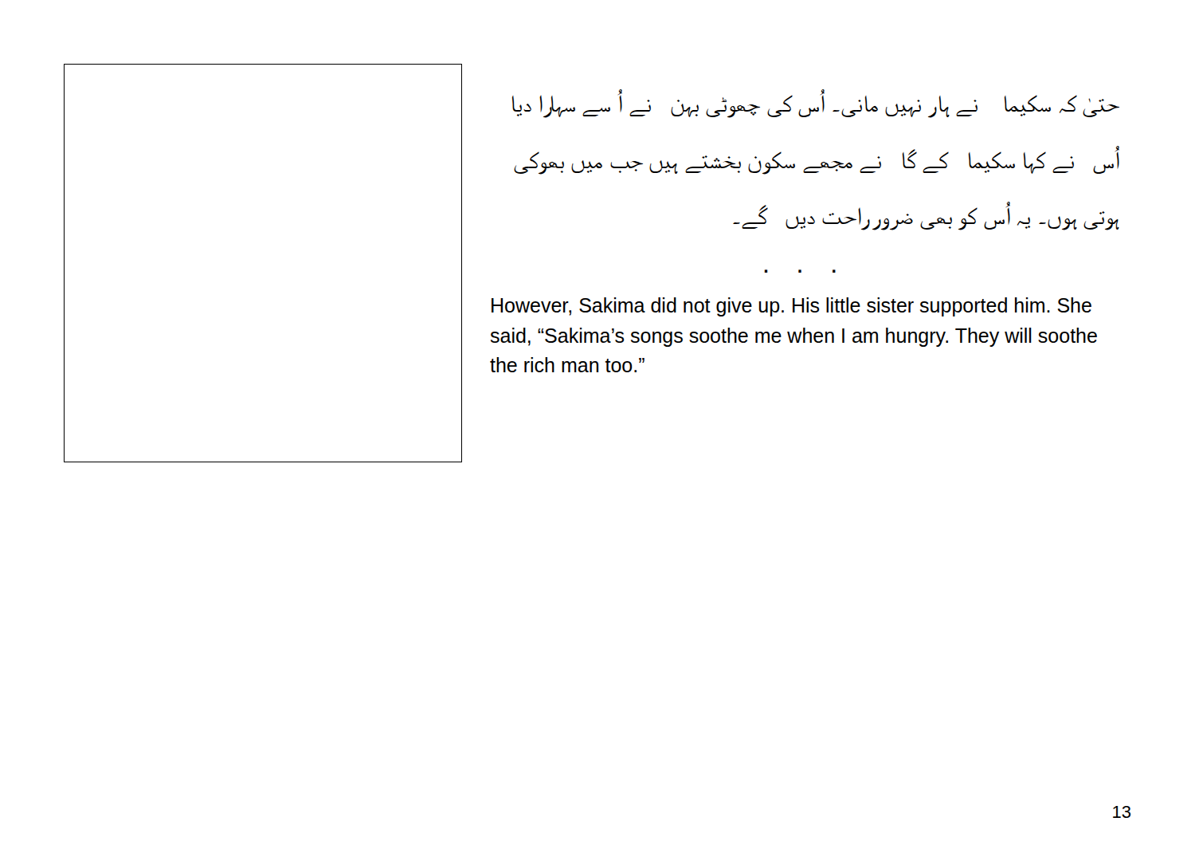حتیٰ کہ سکیما نے ہار نہیں مانی۔ اُس کی چھوٹی بہن نے اُ سے سہارا دیا اُس نے کہا سکیما کے گا نے مجھے سکون بخشتے ہیں جب میں بھوکی ہوتی ہوں۔ یہ اُس کو بھی ضرور راحت دیں گے۔
. . .
However, Sakima did not give up. His little sister supported him. She said, “Sakima’s songs soothe me when I am hungry. They will soothe the rich man too.”
13